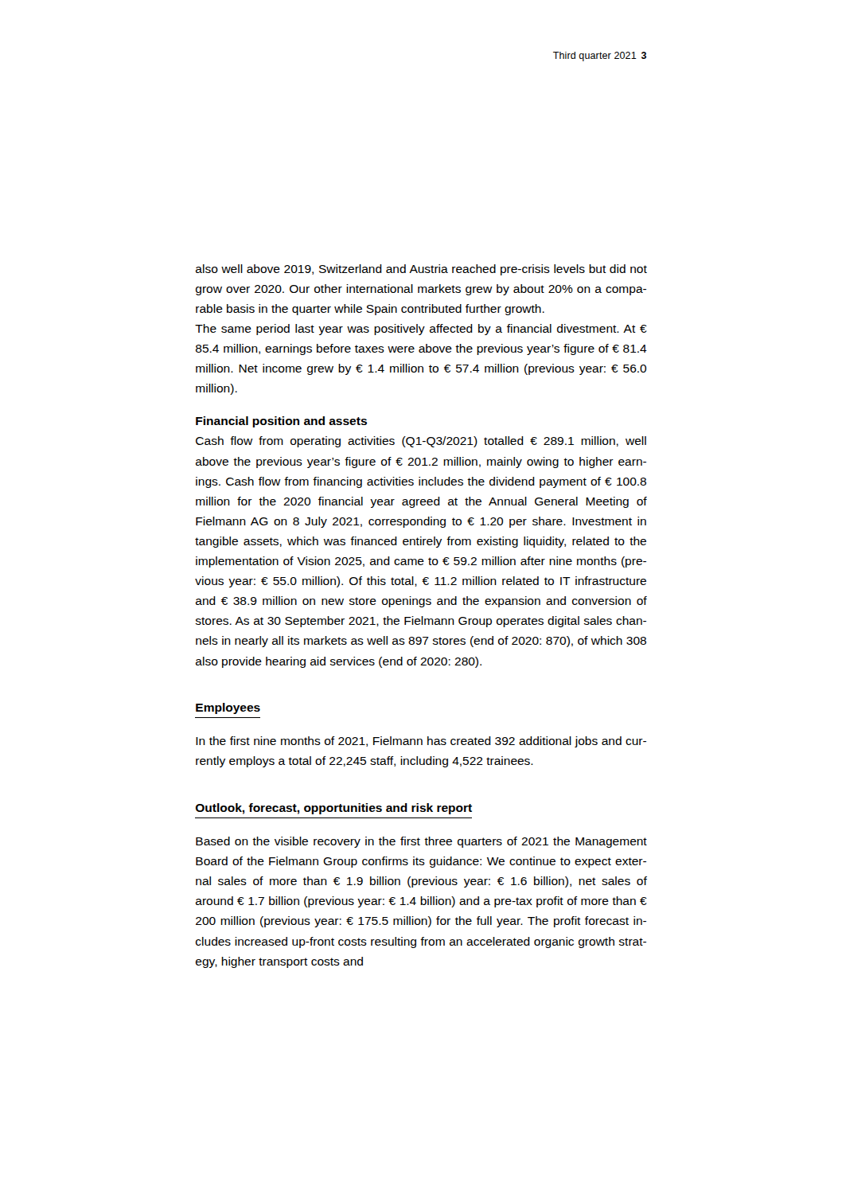Third quarter 2021 3
also well above 2019, Switzerland and Austria reached pre-crisis levels but did not grow over 2020. Our other international markets grew by about 20% on a comparable basis in the quarter while Spain contributed further growth.
The same period last year was positively affected by a financial divestment. At € 85.4 million, earnings before taxes were above the previous year’s figure of € 81.4 million. Net income grew by € 1.4 million to € 57.4 million (previous year: € 56.0 million).
Financial position and assets
Cash flow from operating activities (Q1-Q3/2021) totalled € 289.1 million, well above the previous year’s figure of € 201.2 million, mainly owing to higher earnings. Cash flow from financing activities includes the dividend payment of € 100.8 million for the 2020 financial year agreed at the Annual General Meeting of Fielmann AG on 8 July 2021, corresponding to € 1.20 per share. Investment in tangible assets, which was financed entirely from existing liquidity, related to the implementation of Vision 2025, and came to € 59.2 million after nine months (previous year: € 55.0 million). Of this total, € 11.2 million related to IT infrastructure and € 38.9 million on new store openings and the expansion and conversion of stores. As at 30 September 2021, the Fielmann Group operates digital sales channels in nearly all its markets as well as 897 stores (end of 2020: 870), of which 308 also provide hearing aid services (end of 2020: 280).
Employees
In the first nine months of 2021, Fielmann has created 392 additional jobs and currently employs a total of 22,245 staff, including 4,522 trainees.
Outlook, forecast, opportunities and risk report
Based on the visible recovery in the first three quarters of 2021 the Management Board of the Fielmann Group confirms its guidance: We continue to expect external sales of more than € 1.9 billion (previous year: € 1.6 billion), net sales of around € 1.7 billion (previous year: € 1.4 billion) and a pre-tax profit of more than € 200 million (previous year: € 175.5 million) for the full year. The profit forecast includes increased up-front costs resulting from an accelerated organic growth strategy, higher transport costs and